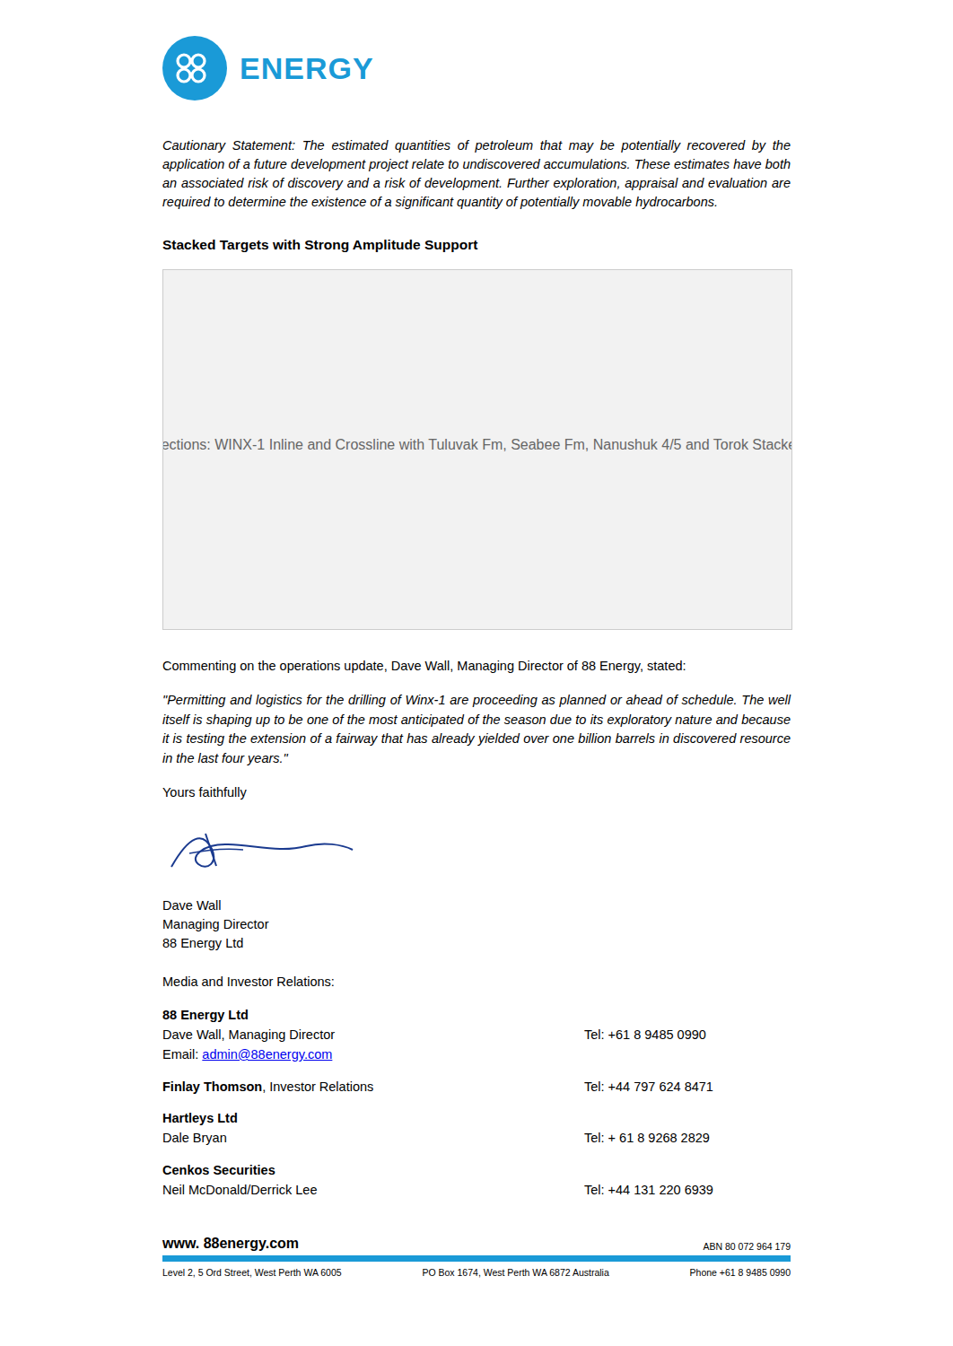ENERGY
Cautionary Statement: The estimated quantities of petroleum that may be potentially recovered by the application of a future development project relate to undiscovered accumulations. These estimates have both an associated risk of discovery and a risk of development. Further exploration, appraisal and evaluation are required to determine the existence of a significant quantity of potentially movable hydrocarbons.
Stacked Targets with Strong Amplitude Support
Commenting on the operations update, Dave Wall, Managing Director of 88 Energy, stated:
"Permitting and logistics for the drilling of Winx-1 are proceeding as planned or ahead of schedule. The well itself is shaping up to be one of the most anticipated of the season due to its exploratory nature and because it is testing the extension of a fairway that has already yielded over one billion barrels in discovered resource in the last four years."
Yours faithfully
Dave Wall
Managing Director
88 Energy Ltd
Media and Investor Relations:
88 Energy Ltd
Dave Wall, Managing Director
Tel: +61 8 9485 0990
Email: admin@88energy.com
Finlay Thomson, Investor Relations
Tel: +44 797 624 8471
Hartleys Ltd
Dale Bryan
Tel: + 61 8 9268 2829
Cenkos Securities
Neil McDonald/Derrick Lee
Tel: +44 131 220 6939
www. 88energy.com
ABN 80 072 964 179
Level 2, 5 Ord Street, West Perth WA 6005
PO Box 1674, West Perth WA 6872 Australia
Phone +61 8 9485 0990